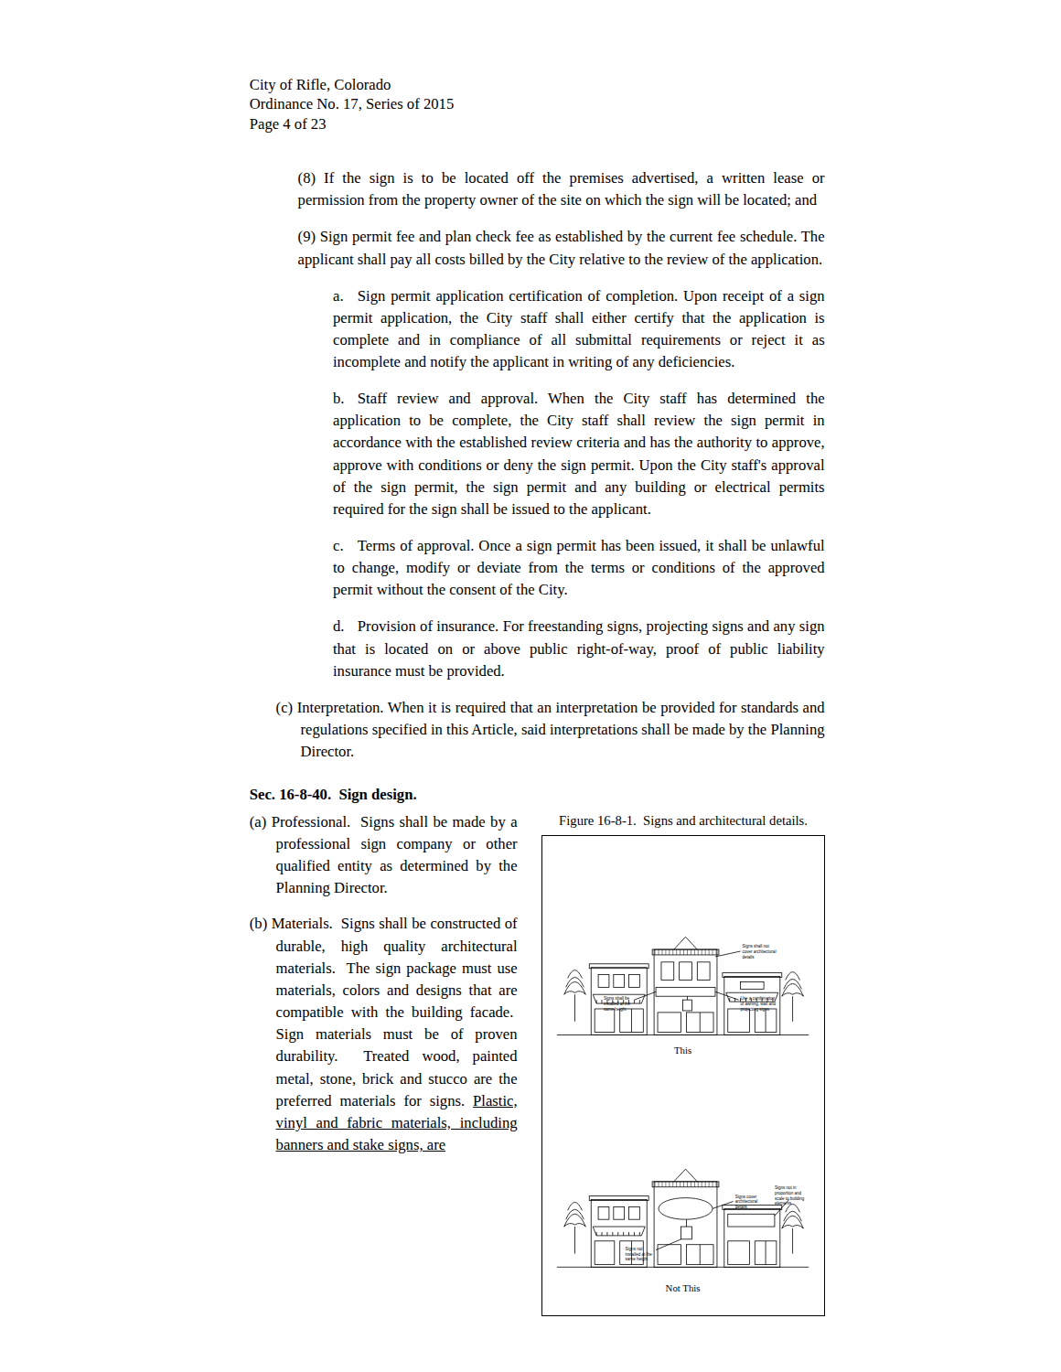City of Rifle, Colorado
Ordinance No. 17, Series of 2015
Page 4 of 23
(8) If the sign is to be located off the premises advertised, a written lease or permission from the property owner of the site on which the sign will be located; and
(9) Sign permit fee and plan check fee as established by the current fee schedule. The applicant shall pay all costs billed by the City relative to the review of the application.
a. Sign permit application certification of completion. Upon receipt of a sign permit application, the City staff shall either certify that the application is complete and in compliance of all submittal requirements or reject it as incomplete and notify the applicant in writing of any deficiencies.
b. Staff review and approval. When the City staff has determined the application to be complete, the City staff shall review the sign permit in accordance with the established review criteria and has the authority to approve, approve with conditions or deny the sign permit. Upon the City staff's approval of the sign permit, the sign permit and any building or electrical permits required for the sign shall be issued to the applicant.
c. Terms of approval. Once a sign permit has been issued, it shall be unlawful to change, modify or deviate from the terms or conditions of the approved permit without the consent of the City.
d. Provision of insurance. For freestanding signs, projecting signs and any sign that is located on or above public right-of-way, proof of public liability insurance must be provided.
(c) Interpretation. When it is required that an interpretation be provided for standards and regulations specified in this Article, said interpretations shall be made by the Planning Director.
Sec. 16-8-40. Sign design.
(a) Professional. Signs shall be made by a professional sign company or other qualified entity as determined by the Planning Director.
(b) Materials. Signs shall be constructed of durable, high quality architectural materials. The sign package must use materials, colors and designs that are compatible with the building facade. Sign materials must be of proven durability. Treated wood, painted metal, stone, brick and stucco are the preferred materials for signs. Plastic, vinyl and fabric materials, including banners and stake signs, are
Figure 16-8-1. Signs and architectural details.
Signs shall not cover architectural details Signs shall be installed at the same height Use a combination of awning, wall and projecting signs This Signs cover architectural details Signs not in proportion and scale to building elements Signs not installed at the same height Not This